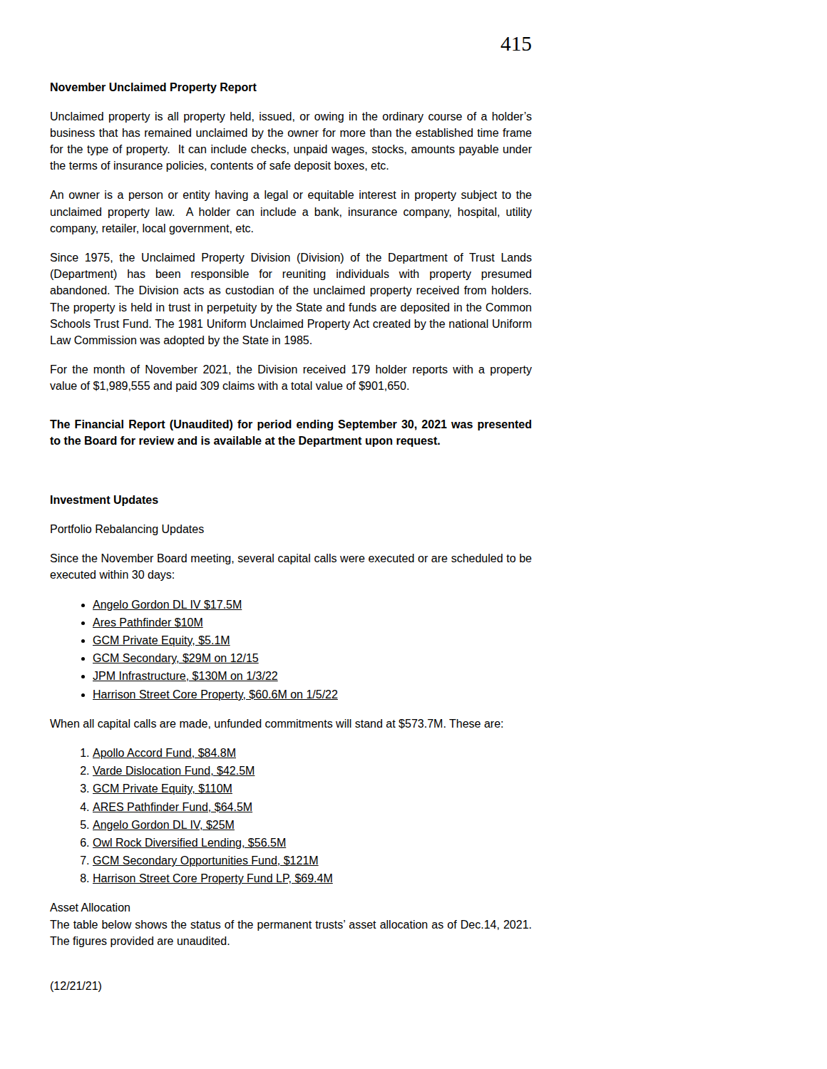415
November Unclaimed Property Report
Unclaimed property is all property held, issued, or owing in the ordinary course of a holder’s business that has remained unclaimed by the owner for more than the established time frame for the type of property. It can include checks, unpaid wages, stocks, amounts payable under the terms of insurance policies, contents of safe deposit boxes, etc.
An owner is a person or entity having a legal or equitable interest in property subject to the unclaimed property law. A holder can include a bank, insurance company, hospital, utility company, retailer, local government, etc.
Since 1975, the Unclaimed Property Division (Division) of the Department of Trust Lands (Department) has been responsible for reuniting individuals with property presumed abandoned. The Division acts as custodian of the unclaimed property received from holders. The property is held in trust in perpetuity by the State and funds are deposited in the Common Schools Trust Fund. The 1981 Uniform Unclaimed Property Act created by the national Uniform Law Commission was adopted by the State in 1985.
For the month of November 2021, the Division received 179 holder reports with a property value of $1,989,555 and paid 309 claims with a total value of $901,650.
The Financial Report (Unaudited) for period ending September 30, 2021 was presented to the Board for review and is available at the Department upon request.
Investment Updates
Portfolio Rebalancing Updates
Since the November Board meeting, several capital calls were executed or are scheduled to be executed within 30 days:
Angelo Gordon DL IV $17.5M
Ares Pathfinder $10M
GCM Private Equity, $5.1M
GCM Secondary, $29M on 12/15
JPM Infrastructure, $130M on 1/3/22
Harrison Street Core Property, $60.6M on 1/5/22
When all capital calls are made, unfunded commitments will stand at $573.7M. These are:
Apollo Accord Fund, $84.8M
Varde Dislocation Fund, $42.5M
GCM Private Equity, $110M
ARES Pathfinder Fund, $64.5M
Angelo Gordon DL IV, $25M
Owl Rock Diversified Lending, $56.5M
GCM Secondary Opportunities Fund, $121M
Harrison Street Core Property Fund LP, $69.4M
Asset Allocation
The table below shows the status of the permanent trusts’ asset allocation as of Dec.14, 2021. The figures provided are unaudited.
(12/21/21)